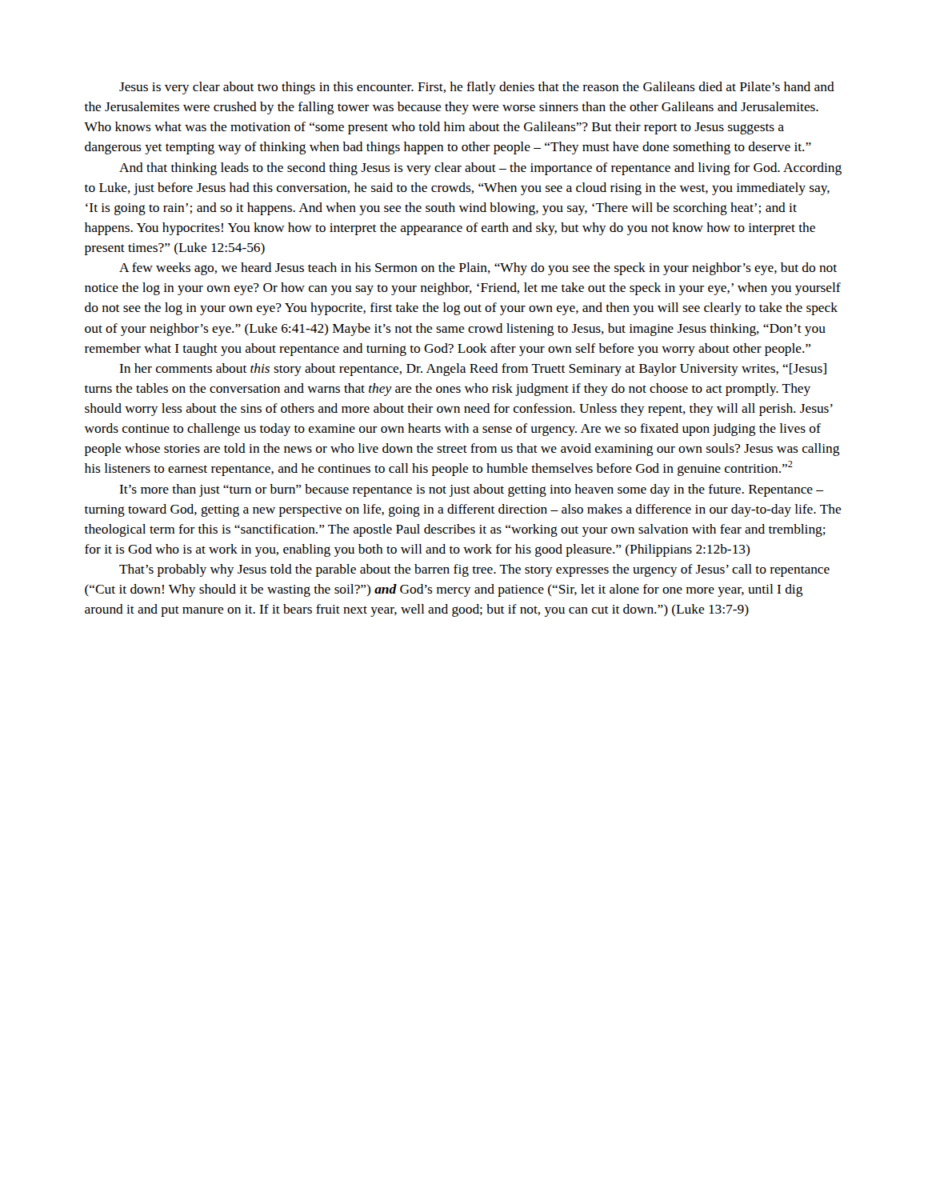Jesus is very clear about two things in this encounter. First, he flatly denies that the reason the Galileans died at Pilate’s hand and the Jerusalemites were crushed by the falling tower was because they were worse sinners than the other Galileans and Jerusalemites. Who knows what was the motivation of “some present who told him about the Galileans”? But their report to Jesus suggests a dangerous yet tempting way of thinking when bad things happen to other people – “They must have done something to deserve it.”
And that thinking leads to the second thing Jesus is very clear about – the importance of repentance and living for God. According to Luke, just before Jesus had this conversation, he said to the crowds, “When you see a cloud rising in the west, you immediately say, ‘It is going to rain’; and so it happens. And when you see the south wind blowing, you say, ‘There will be scorching heat’; and it happens. You hypocrites! You know how to interpret the appearance of earth and sky, but why do you not know how to interpret the present times?” (Luke 12:54-56)
A few weeks ago, we heard Jesus teach in his Sermon on the Plain, “Why do you see the speck in your neighbor’s eye, but do not notice the log in your own eye? Or how can you say to your neighbor, ‘Friend, let me take out the speck in your eye,’ when you yourself do not see the log in your own eye? You hypocrite, first take the log out of your own eye, and then you will see clearly to take the speck out of your neighbor’s eye.” (Luke 6:41-42) Maybe it’s not the same crowd listening to Jesus, but imagine Jesus thinking, “Don’t you remember what I taught you about repentance and turning to God? Look after your own self before you worry about other people.”
In her comments about this story about repentance, Dr. Angela Reed from Truett Seminary at Baylor University writes, “[Jesus] turns the tables on the conversation and warns that they are the ones who risk judgment if they do not choose to act promptly. They should worry less about the sins of others and more about their own need for confession. Unless they repent, they will all perish. Jesus’ words continue to challenge us today to examine our own hearts with a sense of urgency. Are we so fixated upon judging the lives of people whose stories are told in the news or who live down the street from us that we avoid examining our own souls? Jesus was calling his listeners to earnest repentance, and he continues to call his people to humble themselves before God in genuine contrition.”2
It’s more than just “turn or burn” because repentance is not just about getting into heaven some day in the future. Repentance – turning toward God, getting a new perspective on life, going in a different direction – also makes a difference in our day-to-day life. The theological term for this is “sanctification.” The apostle Paul describes it as “working out your own salvation with fear and trembling; for it is God who is at work in you, enabling you both to will and to work for his good pleasure.” (Philippians 2:12b-13)
That’s probably why Jesus told the parable about the barren fig tree. The story expresses the urgency of Jesus’ call to repentance (“Cut it down! Why should it be wasting the soil?”) and God’s mercy and patience (“Sir, let it alone for one more year, until I dig around it and put manure on it. If it bears fruit next year, well and good; but if not, you can cut it down.”) (Luke 13:7-9)